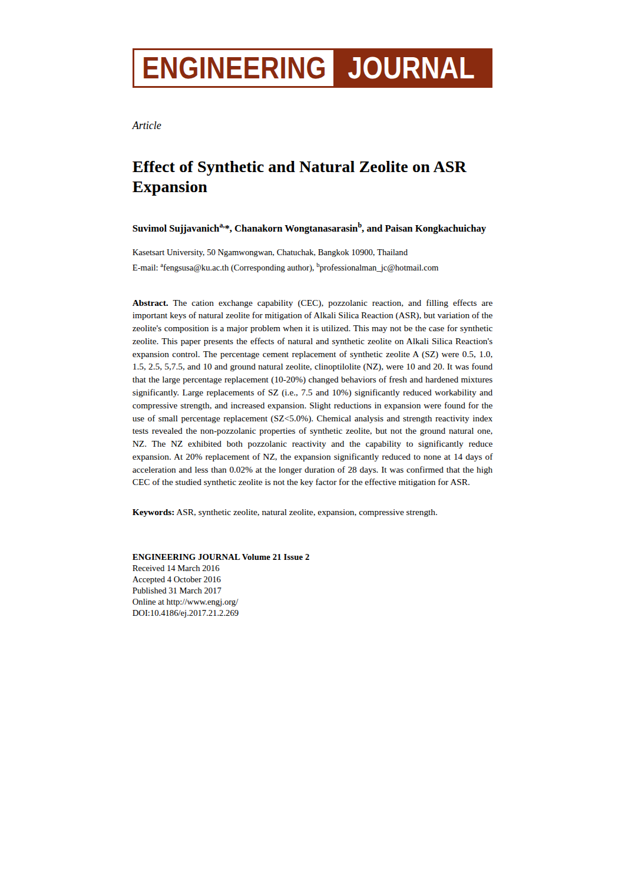ENGINEERING
JOURNAL
Article
Effect of Synthetic and Natural Zeolite on ASR Expansion
Suvimol Sujjavanicha,*, Chanakorn Wongtanasarasinb, and Paisan Kongkachuichay
Kasetsart University, 50 Ngamwongwan, Chatuchak, Bangkok 10900, Thailand
E-mail: afengsusa@ku.ac.th (Corresponding author), bprofessionalman_jc@hotmail.com
Abstract. The cation exchange capability (CEC), pozzolanic reaction, and filling effects are important keys of natural zeolite for mitigation of Alkali Silica Reaction (ASR), but variation of the zeolite's composition is a major problem when it is utilized. This may not be the case for synthetic zeolite. This paper presents the effects of natural and synthetic zeolite on Alkali Silica Reaction's expansion control. The percentage cement replacement of synthetic zeolite A (SZ) were 0.5, 1.0, 1.5, 2.5, 5,7.5, and 10 and ground natural zeolite, clinoptilolite (NZ), were 10 and 20. It was found that the large percentage replacement (10-20%) changed behaviors of fresh and hardened mixtures significantly. Large replacements of SZ (i.e., 7.5 and 10%) significantly reduced workability and compressive strength, and increased expansion. Slight reductions in expansion were found for the use of small percentage replacement (SZ<5.0%). Chemical analysis and strength reactivity index tests revealed the non-pozzolanic properties of synthetic zeolite, but not the ground natural one, NZ. The NZ exhibited both pozzolanic reactivity and the capability to significantly reduce expansion. At 20% replacement of NZ, the expansion significantly reduced to none at 14 days of acceleration and less than 0.02% at the longer duration of 28 days. It was confirmed that the high CEC of the studied synthetic zeolite is not the key factor for the effective mitigation for ASR.
Keywords: ASR, synthetic zeolite, natural zeolite, expansion, compressive strength.
ENGINEERING JOURNAL Volume 21 Issue 2
Received 14 March 2016
Accepted 4 October 2016
Published 31 March 2017
Online at http://www.engj.org/
DOI:10.4186/ej.2017.21.2.269